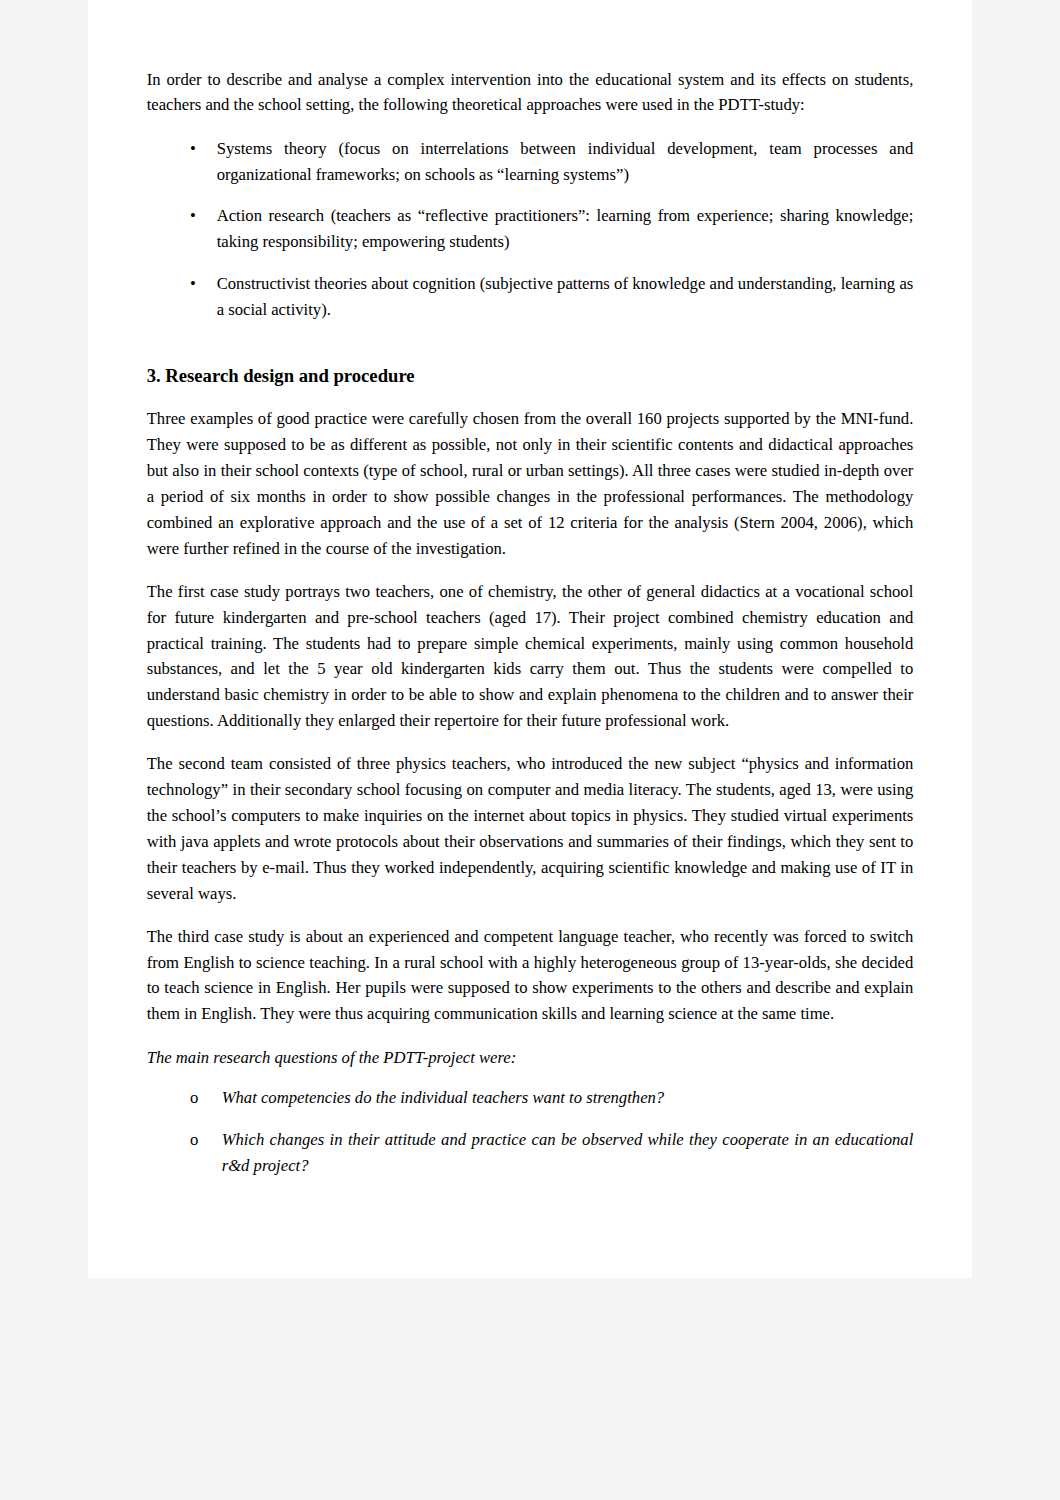In order to describe and analyse a complex intervention into the educational system and its effects on students, teachers and the school setting, the following theoretical approaches were used in the PDTT-study:
Systems theory (focus on interrelations between individual development, team processes and organizational frameworks; on schools as “learning systems”)
Action research (teachers as “reflective practitioners”: learning from experience; sharing knowledge; taking responsibility; empowering students)
Constructivist theories about cognition (subjective patterns of knowledge and understanding, learning as a social activity).
3. Research design and procedure
Three examples of good practice were carefully chosen from the overall 160 projects supported by the MNI-fund. They were supposed to be as different as possible, not only in their scientific contents and didactical approaches but also in their school contexts (type of school, rural or urban settings). All three cases were studied in-depth over a period of six months in order to show possible changes in the professional performances. The methodology combined an explorative approach and the use of a set of 12 criteria for the analysis (Stern 2004, 2006), which were further refined in the course of the investigation.
The first case study portrays two teachers, one of chemistry, the other of general didactics at a vocational school for future kindergarten and pre-school teachers (aged 17). Their project combined chemistry education and practical training. The students had to prepare simple chemical experiments, mainly using common household substances, and let the 5 year old kindergarten kids carry them out. Thus the students were compelled to understand basic chemistry in order to be able to show and explain phenomena to the children and to answer their questions. Additionally they enlarged their repertoire for their future professional work.
The second team consisted of three physics teachers, who introduced the new subject “physics and information technology” in their secondary school focusing on computer and media literacy. The students, aged 13, were using the school’s computers to make inquiries on the internet about topics in physics. They studied virtual experiments with java applets and wrote protocols about their observations and summaries of their findings, which they sent to their teachers by e-mail. Thus they worked independently, acquiring scientific knowledge and making use of IT in several ways.
The third case study is about an experienced and competent language teacher, who recently was forced to switch from English to science teaching. In a rural school with a highly heterogeneous group of 13-year-olds, she decided to teach science in English. Her pupils were supposed to show experiments to the others and describe and explain them in English. They were thus acquiring communication skills and learning science at the same time.
The main research questions of the PDTT-project were:
What competencies do the individual teachers want to strengthen?
Which changes in their attitude and practice can be observed while they cooperate in an educational r&d project?